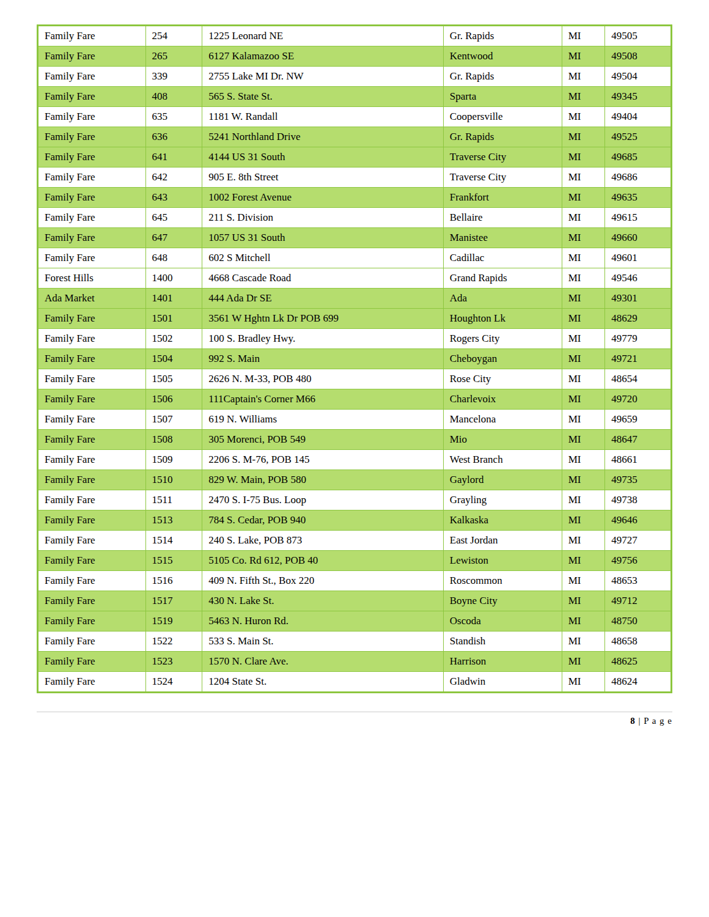| Family Fare | 254 | 1225 Leonard NE | Gr. Rapids | MI | 49505 |
| Family Fare | 265 | 6127 Kalamazoo SE | Kentwood | MI | 49508 |
| Family Fare | 339 | 2755 Lake MI Dr. NW | Gr. Rapids | MI | 49504 |
| Family Fare | 408 | 565 S. State St. | Sparta | MI | 49345 |
| Family Fare | 635 | 1181 W. Randall | Coopersville | MI | 49404 |
| Family Fare | 636 | 5241 Northland Drive | Gr. Rapids | MI | 49525 |
| Family Fare | 641 | 4144 US 31 South | Traverse City | MI | 49685 |
| Family Fare | 642 | 905 E. 8th Street | Traverse City | MI | 49686 |
| Family Fare | 643 | 1002 Forest Avenue | Frankfort | MI | 49635 |
| Family Fare | 645 | 211 S. Division | Bellaire | MI | 49615 |
| Family Fare | 647 | 1057 US 31 South | Manistee | MI | 49660 |
| Family Fare | 648 | 602 S Mitchell | Cadillac | MI | 49601 |
| Forest Hills | 1400 | 4668 Cascade Road | Grand Rapids | MI | 49546 |
| Ada Market | 1401 | 444 Ada Dr SE | Ada | MI | 49301 |
| Family Fare | 1501 | 3561 W Hghtn Lk Dr POB 699 | Houghton Lk | MI | 48629 |
| Family Fare | 1502 | 100 S. Bradley Hwy. | Rogers City | MI | 49779 |
| Family Fare | 1504 | 992 S. Main | Cheboygan | MI | 49721 |
| Family Fare | 1505 | 2626 N. M-33, POB 480 | Rose City | MI | 48654 |
| Family Fare | 1506 | 111Captain's Corner M66 | Charlevoix | MI | 49720 |
| Family Fare | 1507 | 619 N. Williams | Mancelona | MI | 49659 |
| Family Fare | 1508 | 305 Morenci, POB 549 | Mio | MI | 48647 |
| Family Fare | 1509 | 2206 S. M-76, POB 145 | West Branch | MI | 48661 |
| Family Fare | 1510 | 829 W. Main, POB 580 | Gaylord | MI | 49735 |
| Family Fare | 1511 | 2470 S. I-75 Bus. Loop | Grayling | MI | 49738 |
| Family Fare | 1513 | 784 S. Cedar, POB 940 | Kalkaska | MI | 49646 |
| Family Fare | 1514 | 240 S. Lake, POB 873 | East Jordan | MI | 49727 |
| Family Fare | 1515 | 5105 Co. Rd 612, POB 40 | Lewiston | MI | 49756 |
| Family Fare | 1516 | 409 N. Fifth St., Box 220 | Roscommon | MI | 48653 |
| Family Fare | 1517 | 430 N. Lake St. | Boyne City | MI | 49712 |
| Family Fare | 1519 | 5463 N. Huron Rd. | Oscoda | MI | 48750 |
| Family Fare | 1522 | 533 S. Main St. | Standish | MI | 48658 |
| Family Fare | 1523 | 1570 N. Clare Ave. | Harrison | MI | 48625 |
| Family Fare | 1524 | 1204 State St. | Gladwin | MI | 48624 |
8 | P a g e